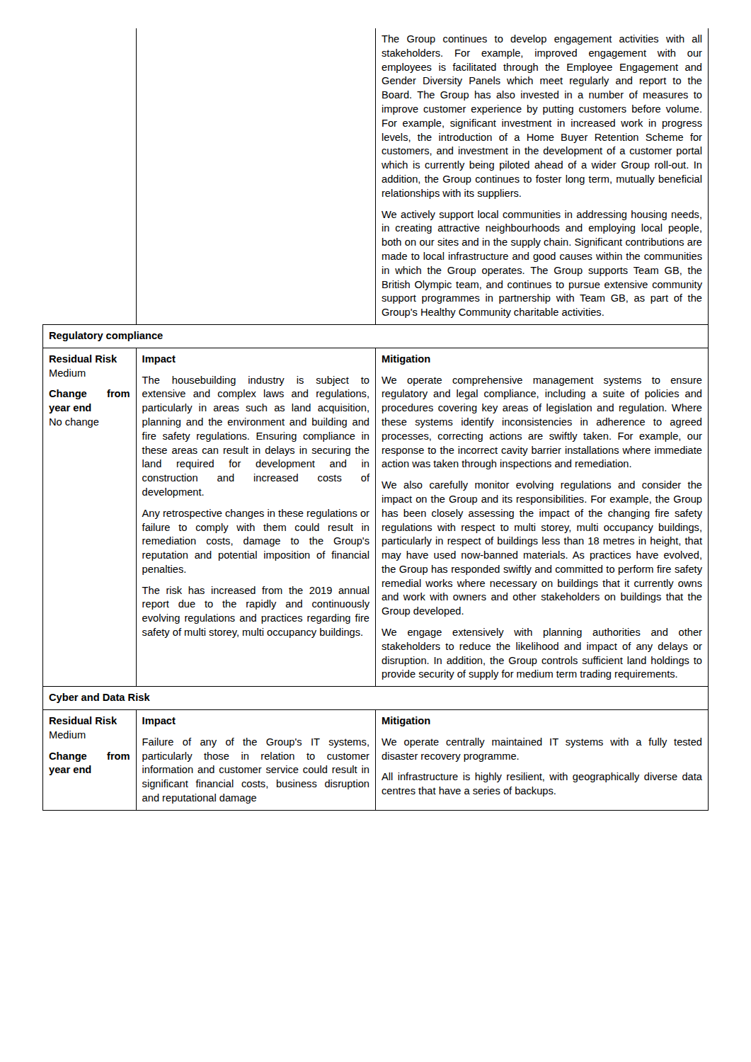| | | The Group continues to develop engagement activities with all stakeholders. For example, improved engagement with our employees is facilitated through the Employee Engagement and Gender Diversity Panels which meet regularly and report to the Board. The Group has also invested in a number of measures to improve customer experience by putting customers before volume. For example, significant investment in increased work in progress levels, the introduction of a Home Buyer Retention Scheme for customers, and investment in the development of a customer portal which is currently being piloted ahead of a wider Group roll-out. In addition, the Group continues to foster long term, mutually beneficial relationships with its suppliers. We actively support local communities in addressing housing needs, in creating attractive neighbourhoods and employing local people, both on our sites and in the supply chain. Significant contributions are made to local infrastructure and good causes within the communities in which the Group operates. The Group supports Team GB, the British Olympic team, and continues to pursue extensive community support programmes in partnership with Team GB, as part of the Group's Healthy Community charitable activities. |
| Regulatory compliance |
| Residual Risk Medium Change from year end No change | Impact The housebuilding industry is subject to extensive and complex laws and regulations, particularly in areas such as land acquisition, planning and the environment and building and fire safety regulations. Ensuring compliance in these areas can result in delays in securing the land required for development and in construction and increased costs of development. Any retrospective changes in these regulations or failure to comply with them could result in remediation costs, damage to the Group's reputation and potential imposition of financial penalties. The risk has increased from the 2019 annual report due to the rapidly and continuously evolving regulations and practices regarding fire safety of multi storey, multi occupancy buildings. | Mitigation We operate comprehensive management systems to ensure regulatory and legal compliance, including a suite of policies and procedures covering key areas of legislation and regulation. Where these systems identify inconsistencies in adherence to agreed processes, correcting actions are swiftly taken. For example, our response to the incorrect cavity barrier installations where immediate action was taken through inspections and remediation. We also carefully monitor evolving regulations and consider the impact on the Group and its responsibilities. For example, the Group has been closely assessing the impact of the changing fire safety regulations with respect to multi storey, multi occupancy buildings, particularly in respect of buildings less than 18 metres in height, that may have used now-banned materials. As practices have evolved, the Group has responded swiftly and committed to perform fire safety remedial works where necessary on buildings that it currently owns and work with owners and other stakeholders on buildings that the Group developed. We engage extensively with planning authorities and other stakeholders to reduce the likelihood and impact of any delays or disruption. In addition, the Group controls sufficient land holdings to provide security of supply for medium term trading requirements. |
| Cyber and Data Risk |
| Residual Risk Medium Change from year end | Impact Failure of any of the Group's IT systems, particularly those in relation to customer information and customer service could result in significant financial costs, business disruption and reputational damage | Mitigation We operate centrally maintained IT systems with a fully tested disaster recovery programme. All infrastructure is highly resilient, with geographically diverse data centres that have a series of backups. |